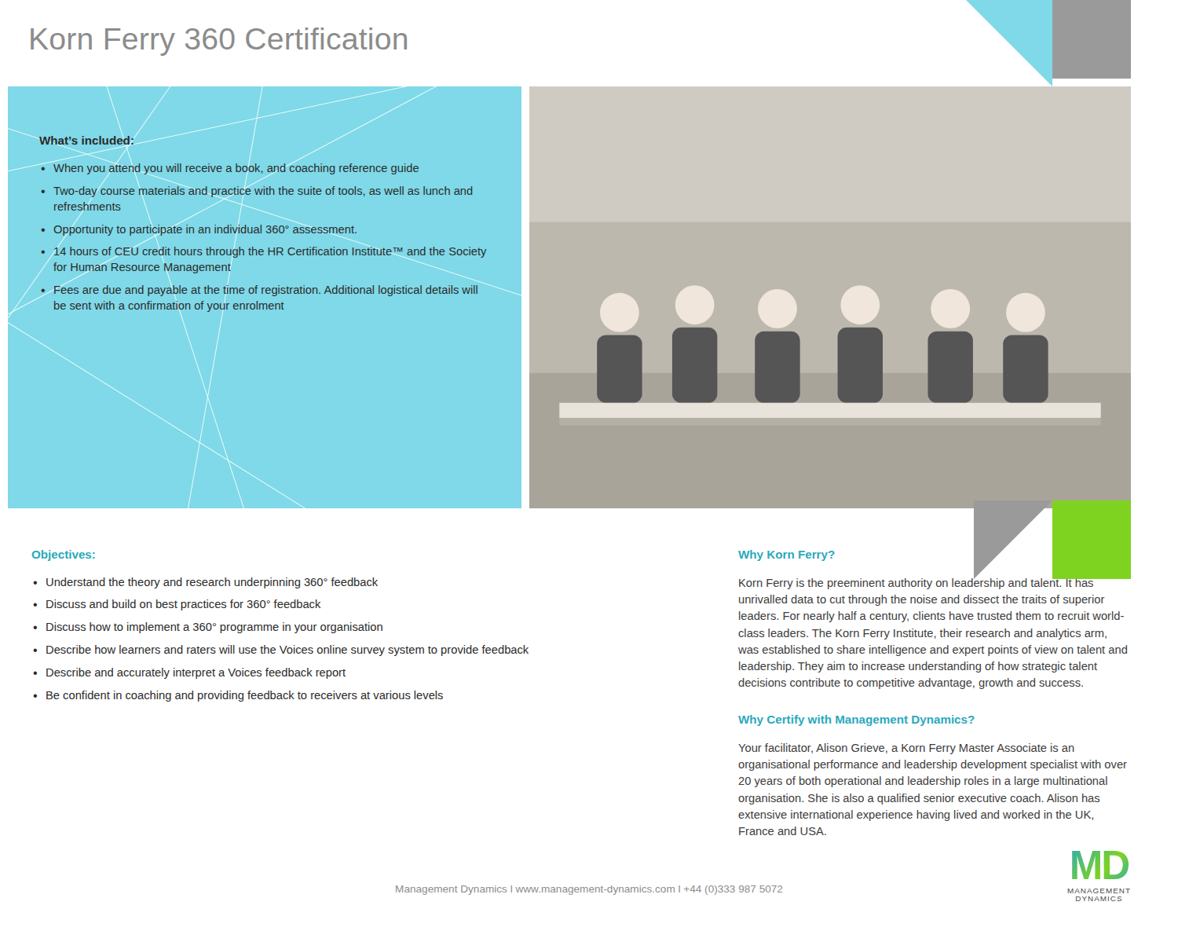Korn Ferry 360 Certification
What’s included:
When you attend you will receive a book, and coaching reference guide
Two-day course materials and practice with the suite of tools, as well as lunch and refreshments
Opportunity to participate in an individual 360° assessment.
14 hours of CEU credit hours through the HR Certification Institute™ and the Society for Human Resource Management
Fees are due and payable at the time of registration. Additional logistical details will be sent with a confirmation of your enrolment
Objectives:
Understand the theory and research underpinning 360° feedback
Discuss and build on best practices for 360° feedback
Discuss how to implement a 360° programme in your organisation
Describe how learners and raters will use the Voices online survey system to provide feedback
Describe and accurately interpret a Voices feedback report
Be confident in coaching and providing feedback to receivers at various levels
Why Korn Ferry?
Korn Ferry is the preeminent authority on leadership and talent. It has unrivalled data to cut through the noise and dissect the traits of superior leaders. For nearly half a century, clients have trusted them to recruit world-class leaders. The Korn Ferry Institute, their research and analytics arm, was established to share intelligence and expert points of view on talent and leadership. They aim to increase understanding of how strategic talent decisions contribute to competitive advantage, growth and success.
Why Certify with Management Dynamics?
Your facilitator, Alison Grieve, a Korn Ferry Master Associate is an organisational performance and leadership development specialist with over 20 years of both operational and leadership roles in a large multinational organisation. She is also a qualified senior executive coach. Alison has extensive international experience having lived and worked in the UK, France and USA.
Management Dynamics l www.management-dynamics.com l +44 (0)333 987 5072
MD
MANAGEMENT
DYNAMICS